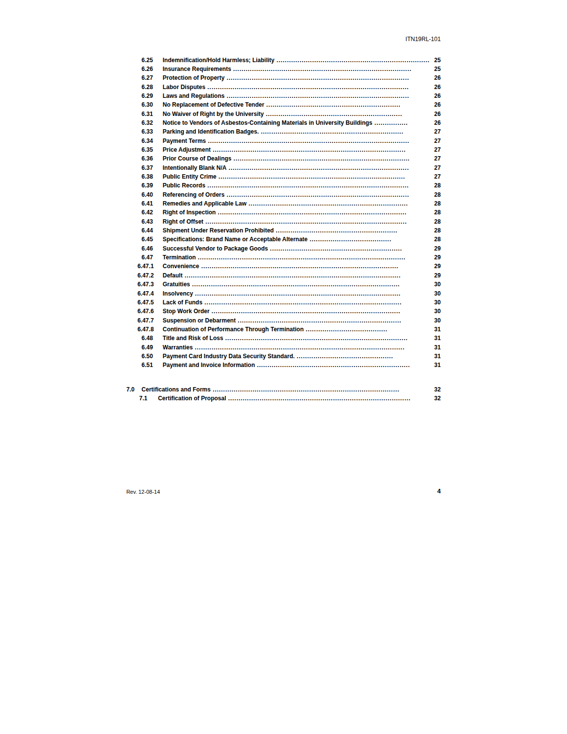ITN19RL-101
6.25 Indemnification/Hold Harmless; Liability............................................................................ 25
6.26 Insurance Requirements..................................................................................... 25
6.27 Protection of Property....................................................................................... 26
6.28 Labor Disputes................................................................................................ 26
6.29 Laws and Regulations....................................................................................... 26
6.30 No Replacement of Defective Tender................................................................ 26
6.31 No Waiver of Right by the University................................................................. 26
6.32 Notice to Vendors of Asbestos-Containing Materials in University Buildings................ 26
6.33 Parking and Identification Badges..................................................................... 27
6.34 Payment Terms................................................................................................ 27
6.35 Price Adjustment............................................................................................ 27
6.36 Prior Course of Dealings.................................................................................... 27
6.37 Intentionally Blank N/A...................................................................................... 27
6.38 Public Entity Crime......................................................................................... 27
6.39 Public Records................................................................................................ 28
6.40 Referencing of Orders....................................................................................... 28
6.41 Remedies and Applicable Law............................................................................ 28
6.42 Right of Inspection.......................................................................................... 28
6.43 Right of Offset................................................................................................ 28
6.44 Shipment Under Reservation Prohibited.......................................................... 28
6.45 Specifications: Brand Name or Acceptable Alternate....................................... 28
6.46 Successful Vendor to Package Goods............................................................... 29
6.47 Termination................................................................................................... 29
6.47.1 Convenience.............................................................................................. 29
6.47.2 Default....................................................................................................... 29
6.47.3 Gratuities................................................................................................... 30
6.47.4 Insolvency.................................................................................................. 30
6.47.5 Lack of Funds.............................................................................................. 30
6.47.6 Stop Work Order.......................................................................................... 30
6.47.7 Suspension or Debarment.............................................................................. 30
6.47.8 Continuation of Performance Through Termination....................................... 31
6.48 Title and Risk of Loss....................................................................................... 31
6.49 Warranties.................................................................................................... 31
6.50 Payment Card Industry Data Security Standard............................................... 31
6.51 Payment and Invoice Information......................................................................... 31
7.0 Certifications and Forms......................................................................................... 32
7.1 Certification of Proposal....................................................................................... 32
Rev. 12-08-14 4